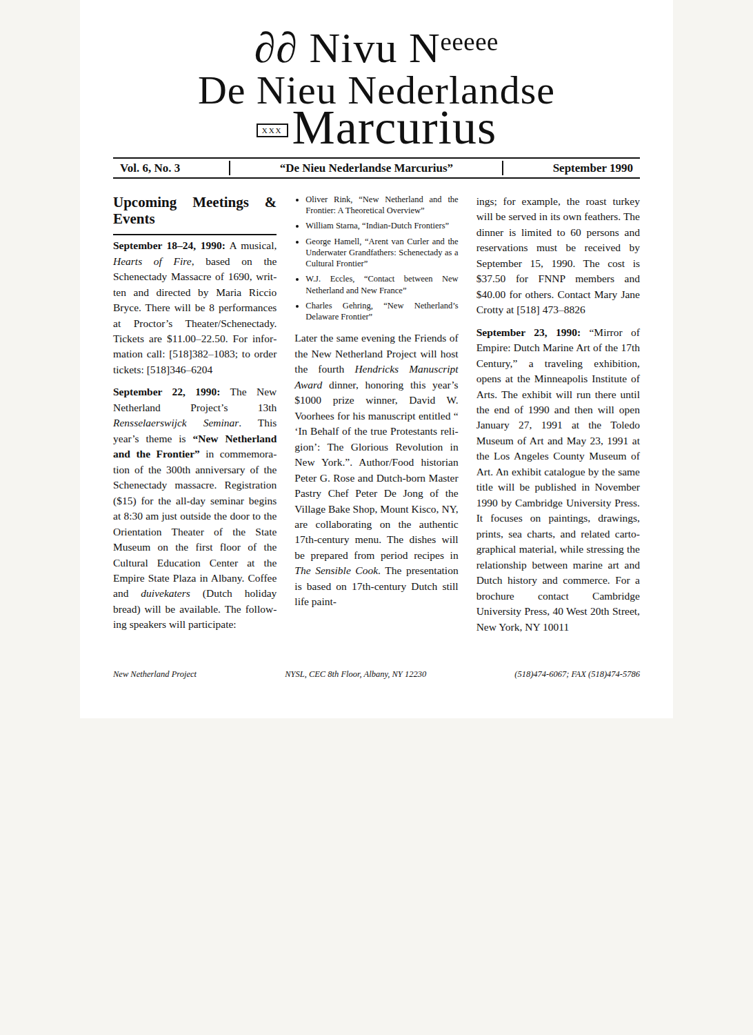∂∂ Nivu Nᵉᵉᵉᵉᵉ
De Nieu Nederlandse XXXMarcurius
Vol. 6, No. 3 “De Nieu Nederlandse Marcurius” September 1990
Upcoming Meetings & Events
September 18–24, 1990: A musical, Hearts of Fire, based on the Schenectady Massacre of 1690, written and directed by Maria Riccio Bryce. There will be 8 performances at Proctor’s Theater/Schenectady. Tickets are $11.00–22.50. For information call: [518]382–1083; to order tickets: [518]346–6204
September 22, 1990: The New Netherland Project’s 13th Rensselaerswijck Seminar. This year’s theme is “New Netherland and the Frontier” in commemoration of the 300th anniversary of the Schenectady massacre. Registration ($15) for the all-day seminar begins at 8:30 am just outside the door to the Orientation Theater of the State Museum on the first floor of the Cultural Education Center at the Empire State Plaza in Albany. Coffee and duivekaters (Dutch holiday bread) will be available. The following speakers will participate:
Oliver Rink, “New Netherland and the Frontier: A Theoretical Overview”
William Starna, “Indian-Dutch Frontiers”
George Hamell, “Arent van Curler and the Underwater Grandfathers: Schenectady as a Cultural Frontier”
W.J. Eccles, “Contact between New Netherland and New France”
Charles Gehring, “New Netherland’s Delaware Frontier”
Later the same evening the Friends of the New Netherland Project will host the fourth Hendricks Manuscript Award dinner, honoring this year’s $1000 prize winner, David W. Voorhees for his manuscript entitled “ ‘In Behalf of the true Protestants religion’: The Glorious Revolution in New York.”. Author/Food historian Peter G. Rose and Dutch-born Master Pastry Chef Peter De Jong of the Village Bake Shop, Mount Kisco, NY, are collaborating on the authentic 17th-century menu. The dishes will be prepared from period recipes in The Sensible Cook. The presentation is based on 17th-century Dutch still life paint-
ings; for example, the roast turkey will be served in its own feathers. The dinner is limited to 60 persons and reservations must be received by September 15, 1990. The cost is $37.50 for FNNP members and $40.00 for others. Contact Mary Jane Crotty at [518] 473–8826
September 23, 1990: “Mirror of Empire: Dutch Marine Art of the 17th Century,” a traveling exhibition, opens at the Minneapolis Institute of Arts. The exhibit will run there until the end of 1990 and then will open January 27, 1991 at the Toledo Museum of Art and May 23, 1991 at the Los Angeles County Museum of Art. An exhibit catalogue by the same title will be published in November 1990 by Cambridge University Press. It focuses on paintings, drawings, prints, sea charts, and related cartographical material, while stressing the relationship between marine art and Dutch history and commerce. For a brochure contact Cambridge University Press, 40 West 20th Street, New York, NY 10011
New Netherland Project NYSL, CEC 8th Floor, Albany, NY 12230 (518)474-6067; FAX (518)474-5786